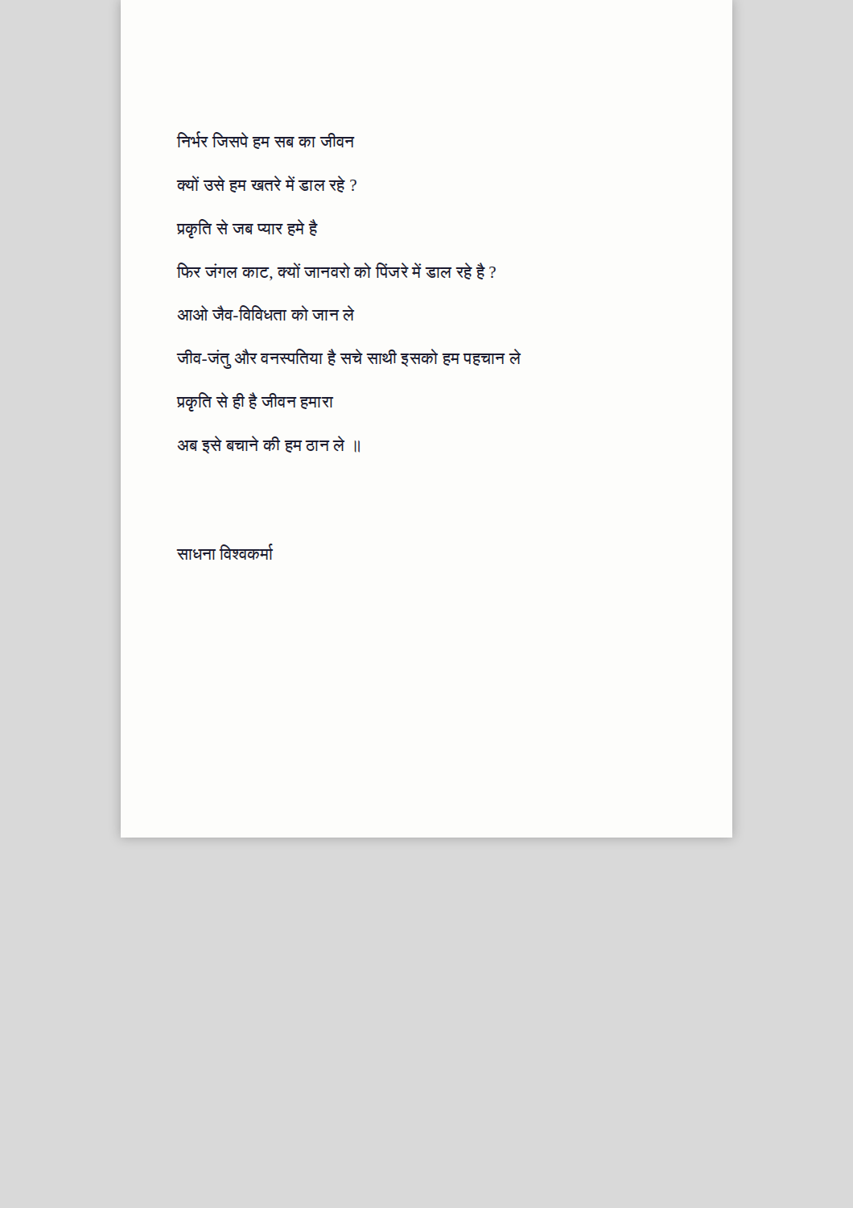निर्भर जिसपे हम सब का जीवन क्यों उसे हम खतरे में डाल रहे ? प्रकृति से जब प्यार हमे है फिर जंगल काट, क्यों जानवरो को पिंजरे में डाल रहे है ? आओ जैव-विविधता को जान ले जीव-जंतु और वनस्पतिया है सचे साथी इसको हम पहचान ले प्रकृति से ही है जीवन हमारा अब इसे बचाने की हम ठान ले ॥
साधना विश्वकर्मा